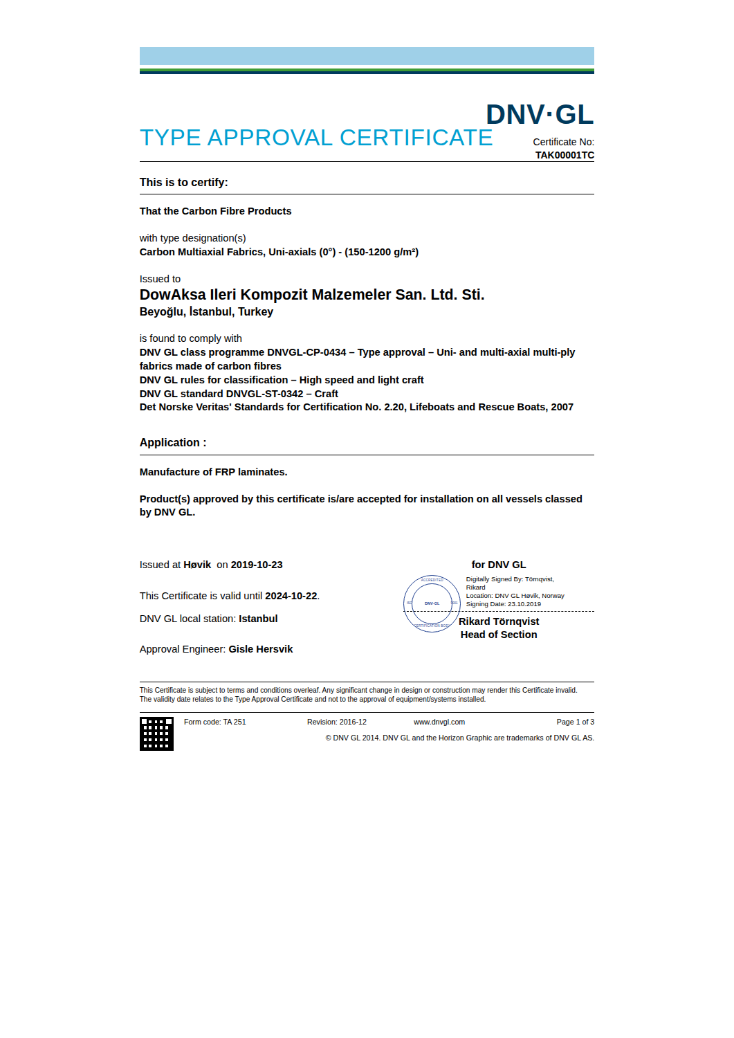DNV·GL
Certificate No:
TAK00001TC
Type Approval Certificate
This is to certify:
That the Carbon Fibre Products
with type designation(s)
Carbon Multiaxial Fabrics, Uni-axials (0°) - (150-1200 g/m²)
Issued to
DowAksa Ileri Kompozit Malzemeler San. Ltd. Sti.
Beyoğlu, İstanbul, Turkey
is found to comply with
DNV GL class programme DNVGL-CP-0434 – Type approval – Uni- and multi-axial multi-ply
fabrics made of carbon fibres
DNV GL rules for classification – High speed and light craft
DNV GL standard DNVGL-ST-0342 – Craft
Det Norske Veritas' Standards for Certification No. 2.20, Lifeboats and Rescue Boats, 2007
Application :
Manufacture of FRP laminates.
Product(s) approved by this certificate is/are accepted for installation on all vessels classed
by DNV GL.
Issued at Høvik on 2019-10-23
This Certificate is valid until 2024-10-22.
DNV GL local station: Istanbul
Approval Engineer: Gisle Hersvik
for DNV GL
ACCREDITED
ISO
9001
CERTIFICATION BODY
DNV·GL
Digitally Signed By: Törnqvist,
Rikard
Location: DNV GL Høvik, Norway
Signing Date: 23.10.2019
Rikard Törnqvist
Head of Section
This Certificate is subject to terms and conditions overleaf. Any significant change in design or construction may render this Certificate invalid.
The validity date relates to the Type Approval Certificate and not to the approval of equipment/systems installed.
Form code: TA 251 Revision: 2016-12 www.dnvgl.com Page 1 of 3
© DNV GL 2014. DNV GL and the Horizon Graphic are trademarks of DNV GL AS.